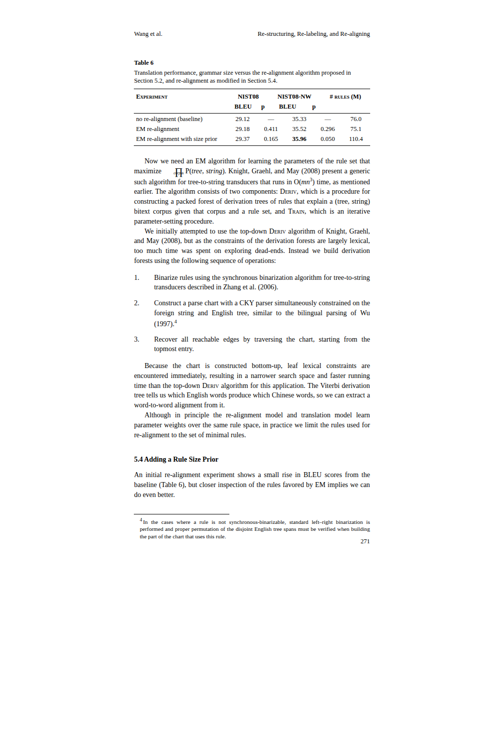Wang et al.
Re-structuring, Re-labeling, and Re-aligning
Table 6
Translation performance, grammar size versus the re-alignment algorithm proposed in
Section 5.2, and re-alignment as modified in Section 5.4.
| Experiment | NIST08 | NIST08-NW | # rules (M) |
| --- | --- | --- | --- |
| | BLEU | p | BLEU | p | |
| no re-alignment (baseline) | 29.12 | — | 35.33 | — | 76.0 |
| EM re-alignment | 29.18 | 0.411 | 35.52 | 0.296 | 75.1 |
| EM re-alignment with size prior | 29.37 | 0.165 | 35.96 | 0.050 | 110.4 |
Now we need an EM algorithm for learning the parameters of the rule set that maximize ∏corpus P(tree, string). Knight, Graehl, and May (2008) present a generic such algorithm for tree-to-string transducers that runs in O(mn3) time, as mentioned earlier. The algorithm consists of two components: Deriv, which is a procedure for constructing a packed forest of derivation trees of rules that explain a (tree, string) bitext corpus given that corpus and a rule set, and Train, which is an iterative parameter-setting procedure.
We initially attempted to use the top-down Deriv algorithm of Knight, Graehl, and May (2008), but as the constraints of the derivation forests are largely lexical, too much time was spent on exploring dead-ends. Instead we build derivation forests using the following sequence of operations:
Binarize rules using the synchronous binarization algorithm for tree-to-string transducers described in Zhang et al. (2006).
Construct a parse chart with a CKY parser simultaneously constrained on the foreign string and English tree, similar to the bilingual parsing of Wu (1997).4
Recover all reachable edges by traversing the chart, starting from the topmost entry.
Because the chart is constructed bottom-up, leaf lexical constraints are encountered immediately, resulting in a narrower search space and faster running time than the top-down Deriv algorithm for this application. The Viterbi derivation tree tells us which English words produce which Chinese words, so we can extract a word-to-word alignment from it.
Although in principle the re-alignment model and translation model learn parameter weights over the same rule space, in practice we limit the rules used for re-alignment to the set of minimal rules.
5.4 Adding a Rule Size Prior
An initial re-alignment experiment shows a small rise in BLEU scores from the baseline (Table 6), but closer inspection of the rules favored by EM implies we can do even better.
4 In the cases where a rule is not synchronous-binarizable, standard left–right binarization is performed and proper permutation of the disjoint English tree spans must be verified when building the part of the chart that uses this rule.
271